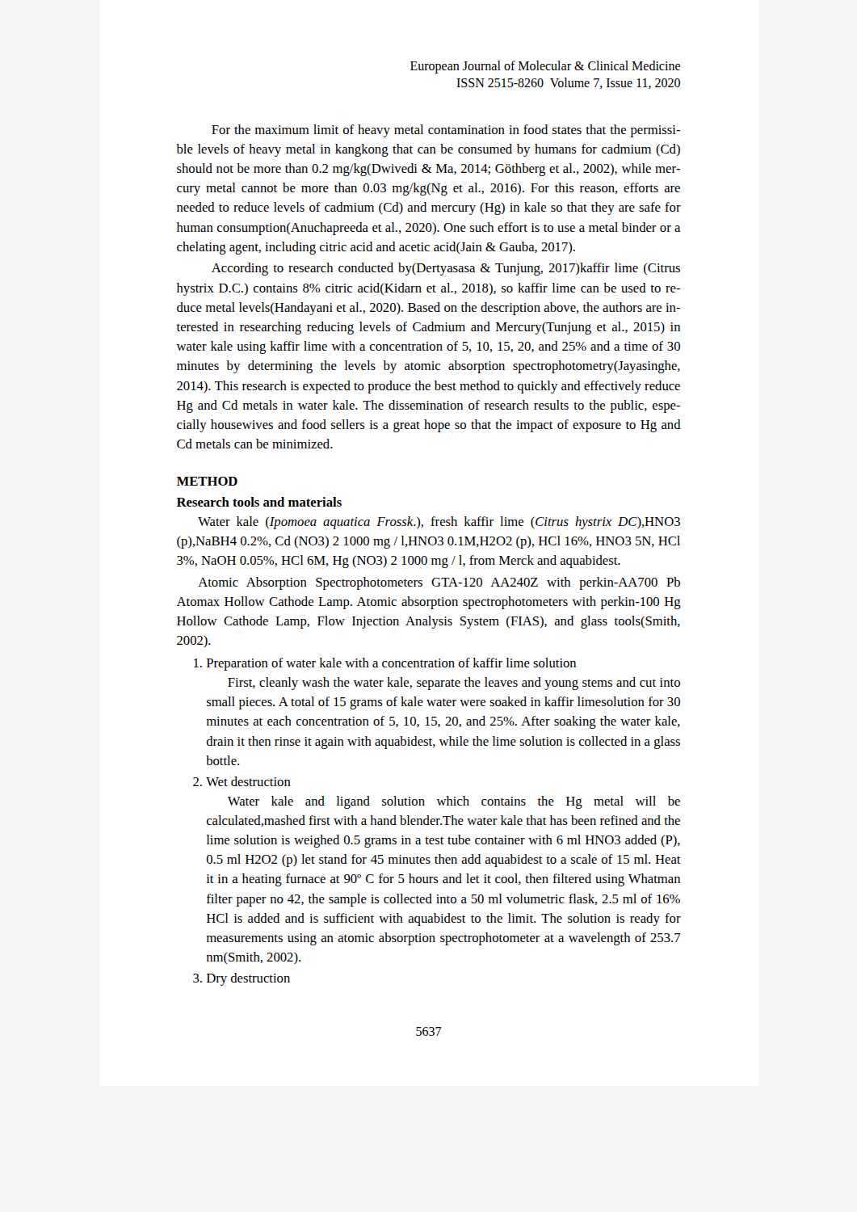European Journal of Molecular & Clinical Medicine ISSN 2515-8260 Volume 7, Issue 11, 2020
For the maximum limit of heavy metal contamination in food states that the permissible levels of heavy metal in kangkong that can be consumed by humans for cadmium (Cd) should not be more than 0.2 mg/kg(Dwivedi & Ma, 2014; Göthberg et al., 2002), while mercury metal cannot be more than 0.03 mg/kg(Ng et al., 2016). For this reason, efforts are needed to reduce levels of cadmium (Cd) and mercury (Hg) in kale so that they are safe for human consumption(Anuchapreeda et al., 2020). One such effort is to use a metal binder or a chelating agent, including citric acid and acetic acid(Jain & Gauba, 2017).
According to research conducted by(Dertyasasa & Tunjung, 2017)kaffir lime (Citrus hystrix D.C.) contains 8% citric acid(Kidarn et al., 2018), so kaffir lime can be used to reduce metal levels(Handayani et al., 2020). Based on the description above, the authors are interested in researching reducing levels of Cadmium and Mercury(Tunjung et al., 2015) in water kale using kaffir lime with a concentration of 5, 10, 15, 20, and 25% and a time of 30 minutes by determining the levels by atomic absorption spectrophotometry(Jayasinghe, 2014). This research is expected to produce the best method to quickly and effectively reduce Hg and Cd metals in water kale. The dissemination of research results to the public, especially housewives and food sellers is a great hope so that the impact of exposure to Hg and Cd metals can be minimized.
METHOD
Research tools and materials
Water kale (Ipomoea aquatica Frossk.), fresh kaffir lime (Citrus hystrix DC),HNO3 (p),NaBH4 0.2%, Cd (NO3) 2 1000 mg / l,HNO3 0.1M,H2O2 (p), HCl 16%, HNO3 5N, HCl 3%, NaOH 0.05%, HCl 6M, Hg (NO3) 2 1000 mg / l, from Merck and aquabidest.
Atomic Absorption Spectrophotometers GTA-120 AA240Z with perkin-AA700 Pb Atomax Hollow Cathode Lamp. Atomic absorption spectrophotometers with perkin-100 Hg Hollow Cathode Lamp, Flow Injection Analysis System (FIAS), and glass tools(Smith, 2002).
Preparation of water kale with a concentration of kaffir lime solution
First, cleanly wash the water kale, separate the leaves and young stems and cut into small pieces. A total of 15 grams of kale water were soaked in kaffir limesolution for 30 minutes at each concentration of 5, 10, 15, 20, and 25%. After soaking the water kale, drain it then rinse it again with aquabidest, while the lime solution is collected in a glass bottle.
Wet destruction
Water kale and ligand solution which contains the Hg metal will be calculated,mashed first with a hand blender.The water kale that has been refined and the lime solution is weighed 0.5 grams in a test tube container with 6 ml HNO3 added (P), 0.5 ml H2O2 (p) let stand for 45 minutes then add aquabidest to a scale of 15 ml. Heat it in a heating furnace at 90º C for 5 hours and let it cool, then filtered using Whatman filter paper no 42, the sample is collected into a 50 ml volumetric flask, 2.5 ml of 16% HCl is added and is sufficient with aquabidest to the limit. The solution is ready for measurements using an atomic absorption spectrophotometer at a wavelength of 253.7 nm(Smith, 2002).
Dry destruction
5637